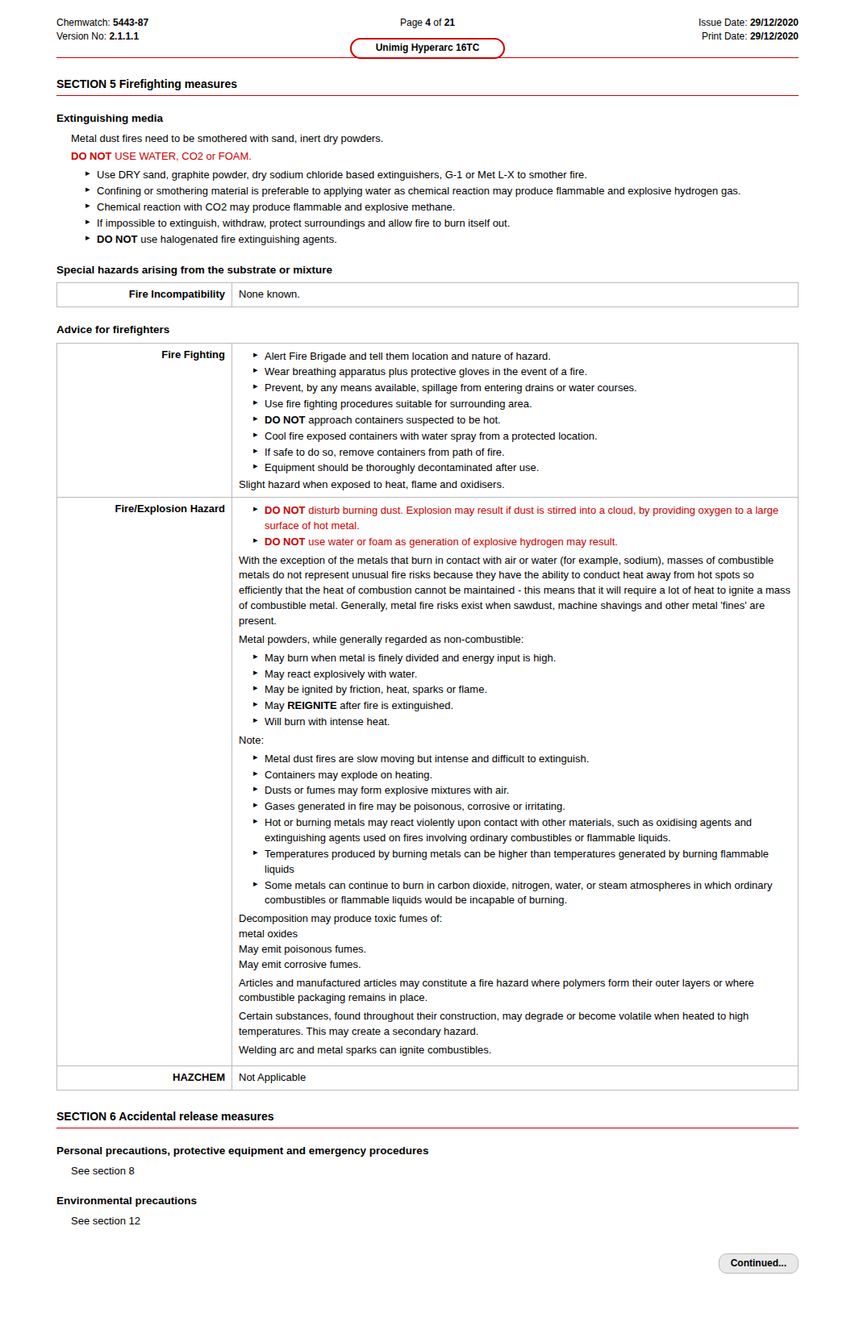Chemwatch: 5443-87
Version No: 2.1.1.1
Page 4 of 21
Unimig Hyperarc 16TC
Issue Date: 29/12/2020
Print Date: 29/12/2020
SECTION 5 Firefighting measures
Extinguishing media
Metal dust fires need to be smothered with sand, inert dry powders.
DO NOT USE WATER, CO2 or FOAM.
Use DRY sand, graphite powder, dry sodium chloride based extinguishers, G-1 or Met L-X to smother fire.
Confining or smothering material is preferable to applying water as chemical reaction may produce flammable and explosive hydrogen gas.
Chemical reaction with CO2 may produce flammable and explosive methane.
If impossible to extinguish, withdraw, protect surroundings and allow fire to burn itself out.
DO NOT use halogenated fire extinguishing agents.
Special hazards arising from the substrate or mixture
| Fire Incompatibility | None known. |
Advice for firefighters
| Fire Fighting | Alert Fire Brigade and tell them location and nature of hazard. Wear breathing apparatus plus protective gloves in the event of a fire. Prevent, by any means available, spillage from entering drains or water courses. Use fire fighting procedures suitable for surrounding area. DO NOT approach containers suspected to be hot. Cool fire exposed containers with water spray from a protected location. If safe to do so, remove containers from path of fire. Equipment should be thoroughly decontaminated after use. Slight hazard when exposed to heat, flame and oxidisers. |
| Fire/Explosion Hazard | DO NOT disturb burning dust. Explosion may result if dust is stirred into a cloud, by providing oxygen to a large surface of hot metal. DO NOT use water or foam as generation of explosive hydrogen may result. With the exception of the metals that burn in contact with air or water (for example, sodium), masses of combustible metals do not represent unusual fire risks because they have the ability to conduct heat away from hot spots so efficiently that the heat of combustion cannot be maintained - this means that it will require a lot of heat to ignite a mass of combustible metal. Generally, metal fire risks exist when sawdust, machine shavings and other metal 'fines' are present. Metal powders, while generally regarded as non-combustible: May burn when metal is finely divided and energy input is high. May react explosively with water. May be ignited by friction, heat, sparks or flame. May REIGNITE after fire is extinguished. Will burn with intense heat. Note: Metal dust fires are slow moving but intense and difficult to extinguish. Containers may explode on heating. Dusts or fumes may form explosive mixtures with air. Gases generated in fire may be poisonous, corrosive or irritating. Hot or burning metals may react violently upon contact with other materials, such as oxidising agents and extinguishing agents used on fires involving ordinary combustibles or flammable liquids. Temperatures produced by burning metals can be higher than temperatures generated by burning flammable liquids Some metals can continue to burn in carbon dioxide, nitrogen, water, or steam atmospheres in which ordinary combustibles or flammable liquids would be incapable of burning. Decomposition may produce toxic fumes of: metal oxides May emit poisonous fumes. May emit corrosive fumes. Articles and manufactured articles may constitute a fire hazard where polymers form their outer layers or where combustible packaging remains in place. Certain substances, found throughout their construction, may degrade or become volatile when heated to high temperatures. This may create a secondary hazard. Welding arc and metal sparks can ignite combustibles. |
| HAZCHEM | Not Applicable |
SECTION 6 Accidental release measures
Personal precautions, protective equipment and emergency procedures
See section 8
Environmental precautions
See section 12
Continued...